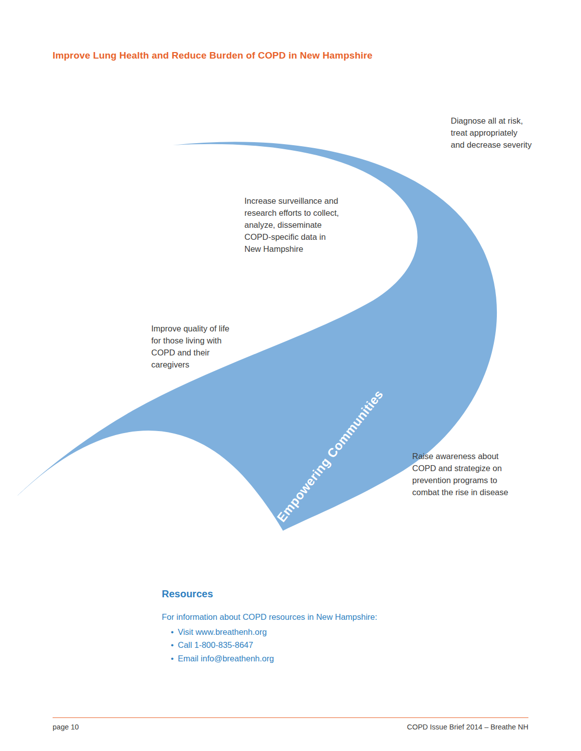Improve Lung Health and Reduce Burden of COPD in New Hampshire
Engaging and Empowering Communities
Diagnose all at risk,
treat appropriately
and decrease severity
Increase surveillance and
research efforts to collect,
analyze, disseminate
COPD-specific data in
New Hampshire
Improve quality of life
for those living with
COPD and their
caregivers
Raise awareness about
COPD and strategize on
prevention programs to
combat the rise in disease
Resources
For information about COPD resources in New Hampshire:
Visit www.breathenh.org
Call 1-800-835-8647
Email info@breathenh.org
page 10 COPD Issue Brief 2014 – Breathe NH